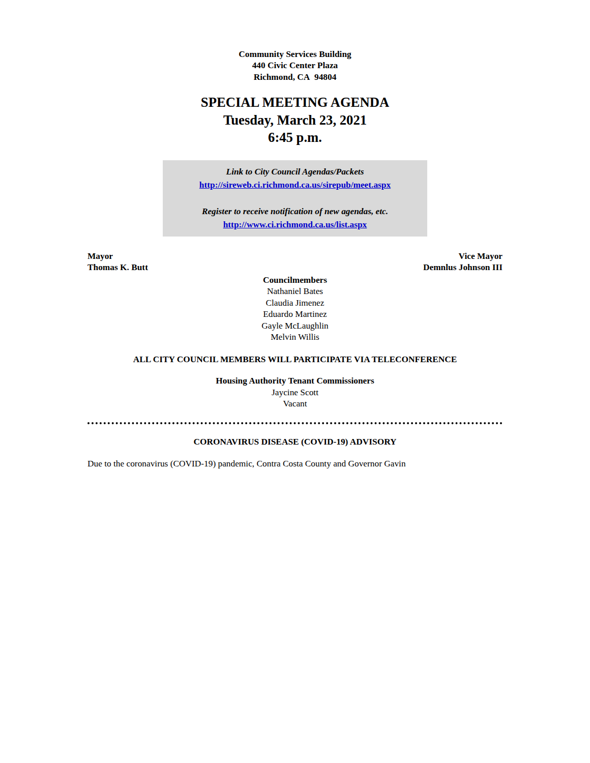Community Services Building
440 Civic Center Plaza
Richmond, CA 94804
SPECIAL MEETING AGENDA Tuesday, March 23, 2021 6:45 p.m.
Link to City Council Agendas/Packets
http://sireweb.ci.richmond.ca.us/sirepub/meet.aspx
Register to receive notification of new agendas, etc.
http://www.ci.richmond.ca.us/list.aspx
Mayor
Thomas K. Butt
Vice Mayor
Demnlus Johnson III
Councilmembers
Nathaniel Bates
Claudia Jimenez
Eduardo Martinez
Gayle McLaughlin
Melvin Willis
ALL CITY COUNCIL MEMBERS WILL PARTICIPATE VIA TELECONFERENCE
Housing Authority Tenant Commissioners
Jaycine Scott
Vacant
CORONAVIRUS DISEASE (COVID-19) ADVISORY
Due to the coronavirus (COVID-19) pandemic, Contra Costa County and Governor Gavin